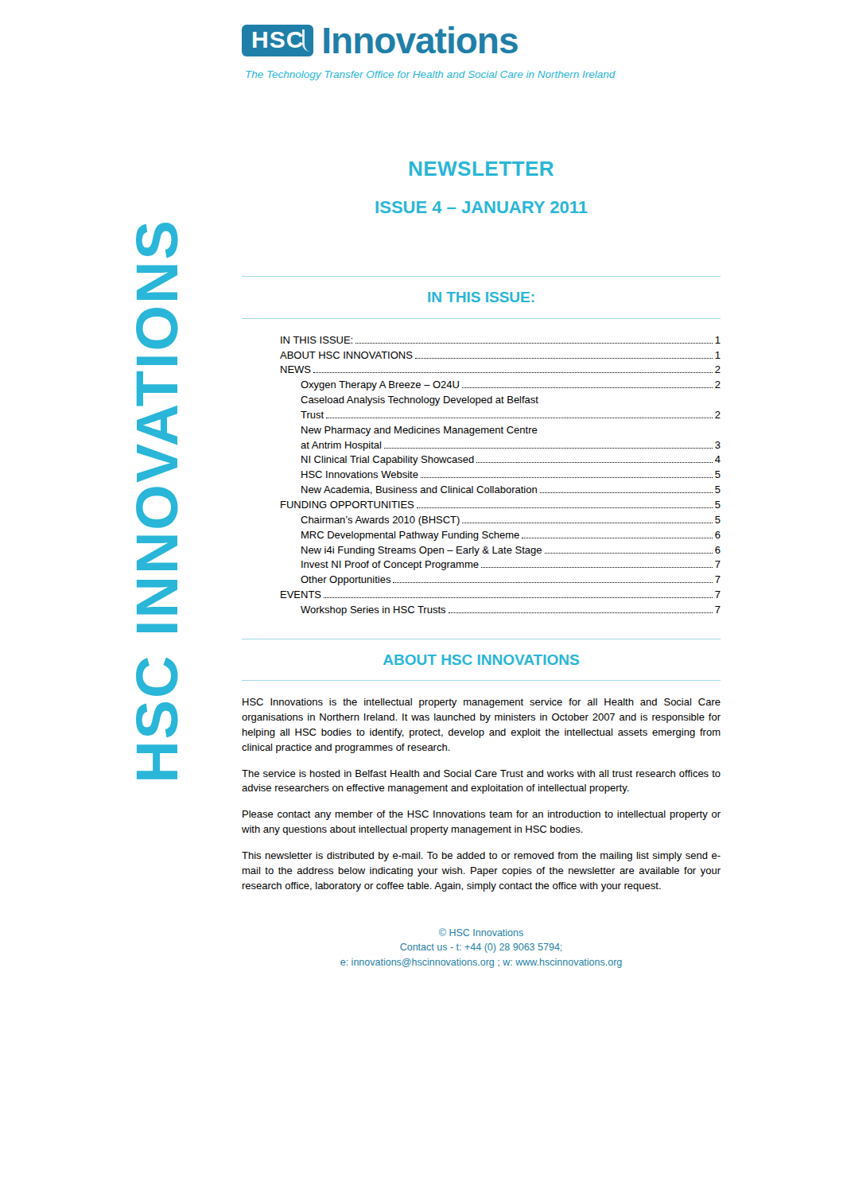HSC INNOVATIONS
HSC Innovations
The Technology Transfer Office for Health and Social Care in Northern Ireland
NEWSLETTER
ISSUE 4 – JANUARY 2011
IN THIS ISSUE:
IN THIS ISSUE: 1
ABOUT HSC INNOVATIONS 1
NEWS 2
Oxygen Therapy A Breeze – O24U 2
Caseload Analysis Technology Developed at Belfast Trust 2
New Pharmacy and Medicines Management Centre at Antrim Hospital 3
NI Clinical Trial Capability Showcased 4
HSC Innovations Website 5
New Academia, Business and Clinical Collaboration 5
FUNDING OPPORTUNITIES 5
Chairman’s Awards 2010 (BHSCT) 5
MRC Developmental Pathway Funding Scheme 6
New i4i Funding Streams Open – Early & Late Stage 6
Invest NI Proof of Concept Programme 7
Other Opportunities 7
EVENTS 7
Workshop Series in HSC Trusts 7
ABOUT HSC INNOVATIONS
HSC Innovations is the intellectual property management service for all Health and Social Care organisations in Northern Ireland. It was launched by ministers in October 2007 and is responsible for helping all HSC bodies to identify, protect, develop and exploit the intellectual assets emerging from clinical practice and programmes of research.
The service is hosted in Belfast Health and Social Care Trust and works with all trust research offices to advise researchers on effective management and exploitation of intellectual property.
Please contact any member of the HSC Innovations team for an introduction to intellectual property or with any questions about intellectual property management in HSC bodies.
This newsletter is distributed by e-mail. To be added to or removed from the mailing list simply send e-mail to the address below indicating your wish. Paper copies of the newsletter are available for your research office, laboratory or coffee table. Again, simply contact the office with your request.
© HSC Innovations
Contact us - t: +44 (0) 28 9063 5794;
e: innovations@hscinnovations.org ; w: www.hscinnovations.org